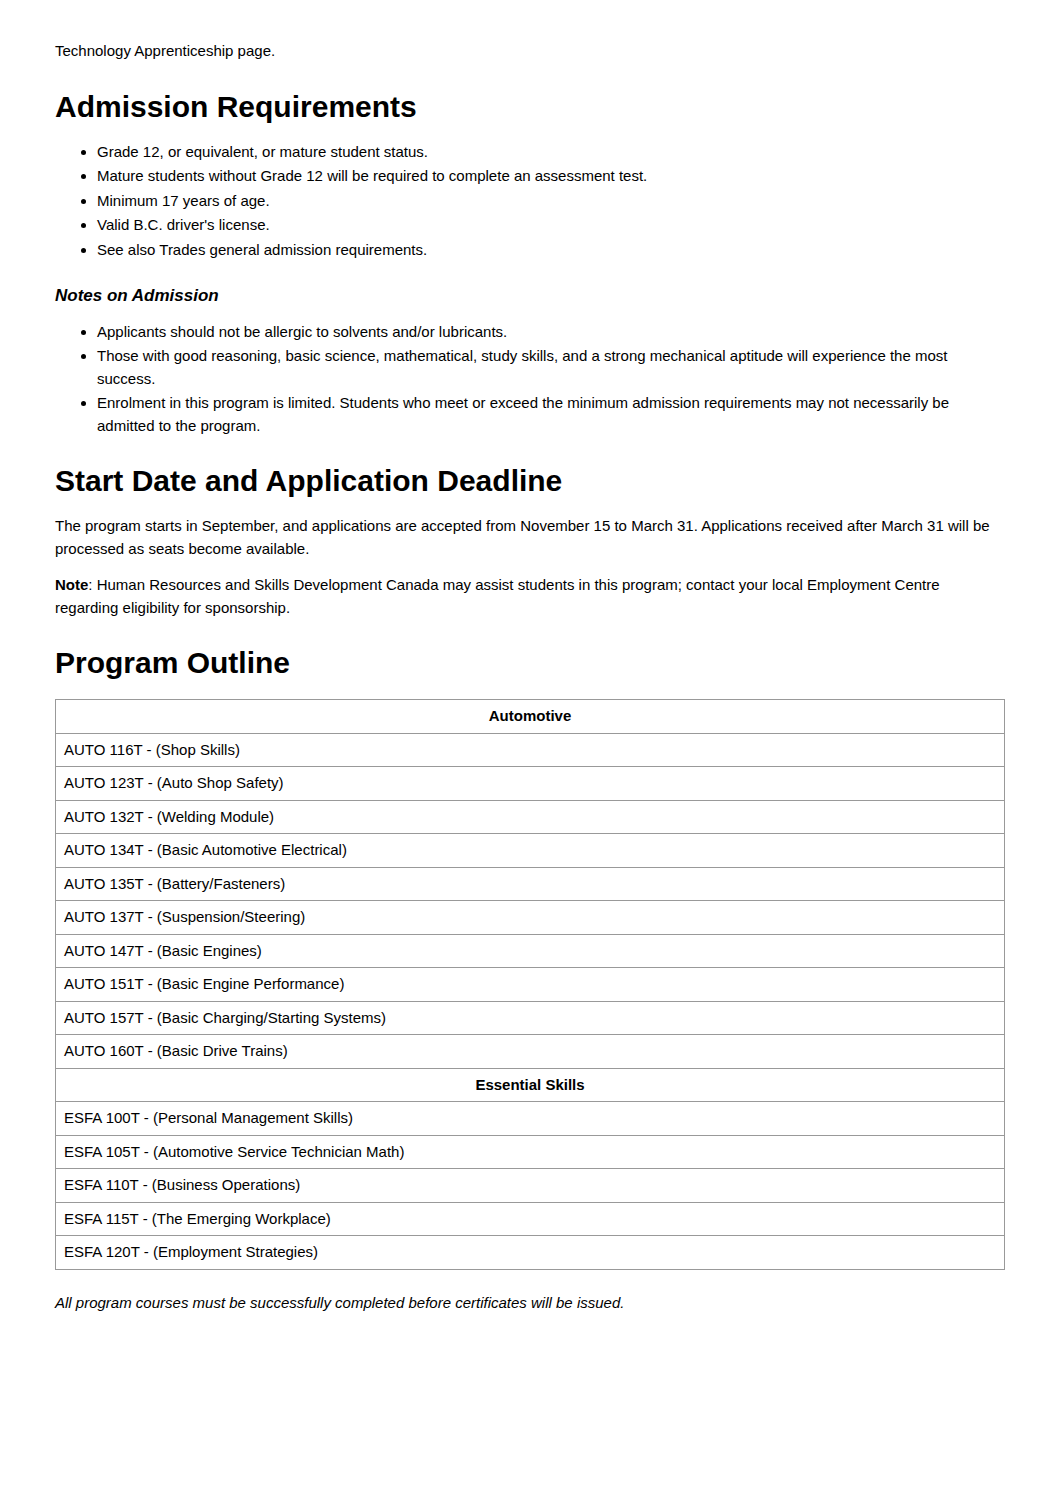Technology Apprenticeship page.
Admission Requirements
Grade 12, or equivalent, or mature student status.
Mature students without Grade 12 will be required to complete an assessment test.
Minimum 17 years of age.
Valid B.C. driver's license.
See also Trades general admission requirements.
Notes on Admission
Applicants should not be allergic to solvents and/or lubricants.
Those with good reasoning, basic science, mathematical, study skills, and a strong mechanical aptitude will experience the most success.
Enrolment in this program is limited. Students who meet or exceed the minimum admission requirements may not necessarily be admitted to the program.
Start Date and Application Deadline
The program starts in September, and applications are accepted from November 15 to March 31. Applications received after March 31 will be processed as seats become available.
Note: Human Resources and Skills Development Canada may assist students in this program; contact your local Employment Centre regarding eligibility for sponsorship.
Program Outline
| Automotive |
| --- |
| AUTO 116T - (Shop Skills) |
| AUTO 123T - (Auto Shop Safety) |
| AUTO 132T - (Welding Module) |
| AUTO 134T - (Basic Automotive Electrical) |
| AUTO 135T - (Battery/Fasteners) |
| AUTO 137T - (Suspension/Steering) |
| AUTO 147T - (Basic Engines) |
| AUTO 151T - (Basic Engine Performance) |
| AUTO 157T - (Basic Charging/Starting Systems) |
| AUTO 160T - (Basic Drive Trains) |
| Essential Skills |
| ESFA 100T - (Personal Management Skills) |
| ESFA 105T - (Automotive Service Technician Math) |
| ESFA 110T - (Business Operations) |
| ESFA 115T - (The Emerging Workplace) |
| ESFA 120T - (Employment Strategies) |
All program courses must be successfully completed before certificates will be issued.